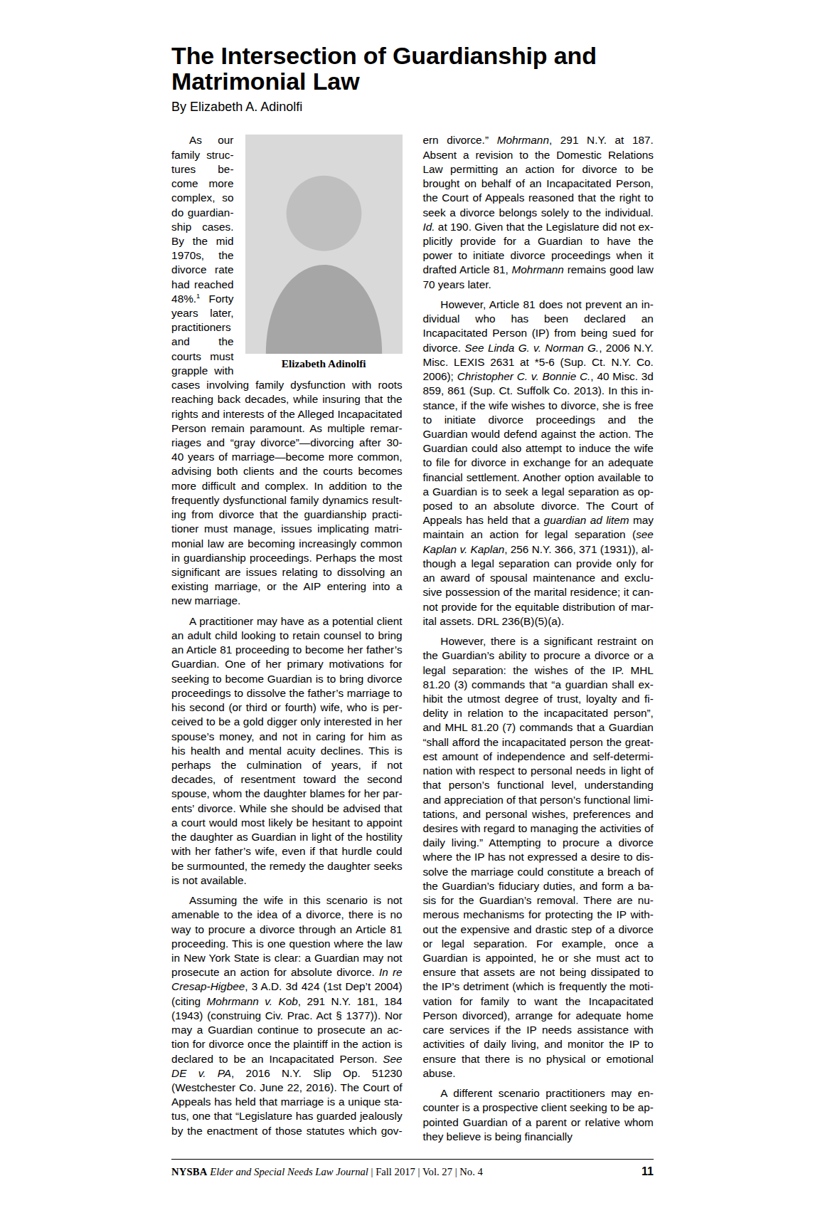The Intersection of Guardianship and Matrimonial Law
By Elizabeth A. Adinolfi
Elizabeth Adinolfi
As our family structures become more complex, so do guardianship cases. By the mid 1970s, the divorce rate had reached 48%.1 Forty years later, practitioners and the courts must grapple with cases involving family dysfunction with roots reaching back decades, while insuring that the rights and interests of the Alleged Incapacitated Person remain paramount. As multiple remarriages and “gray divorce”—divorcing after 30-40 years of marriage—become more common, advising both clients and the courts becomes more difficult and complex. In addition to the frequently dysfunctional family dynamics resulting from divorce that the guardianship practitioner must manage, issues implicating matrimonial law are becoming increasingly common in guardianship proceedings. Perhaps the most significant are issues relating to dissolving an existing marriage, or the AIP entering into a new marriage.
A practitioner may have as a potential client an adult child looking to retain counsel to bring an Article 81 proceeding to become her father’s Guardian. One of her primary motivations for seeking to become Guardian is to bring divorce proceedings to dissolve the father’s marriage to his second (or third or fourth) wife, who is perceived to be a gold digger only interested in her spouse’s money, and not in caring for him as his health and mental acuity declines. This is perhaps the culmination of years, if not decades, of resentment toward the second spouse, whom the daughter blames for her parents’ divorce. While she should be advised that a court would most likely be hesitant to appoint the daughter as Guardian in light of the hostility with her father’s wife, even if that hurdle could be surmounted, the remedy the daughter seeks is not available.
Assuming the wife in this scenario is not amenable to the idea of a divorce, there is no way to procure a divorce through an Article 81 proceeding. This is one question where the law in New York State is clear: a Guardian may not prosecute an action for absolute divorce. In re Cresap-Higbee, 3 A.D. 3d 424 (1st Dep’t 2004) (citing Mohrmann v. Kob, 291 N.Y. 181, 184 (1943) (construing Civ. Prac. Act § 1377)). Nor may a Guardian continue to prosecute an action for divorce once the plaintiff in the action is declared to be an Incapacitated Person. See DE v. PA, 2016 N.Y. Slip Op. 51230 (Westchester Co. June 22, 2016). The Court of Appeals has held that marriage is a unique status, one that “Legislature has guarded jealously by the enactment of those statutes which govern divorce.” Mohrmann, 291 N.Y. at 187. Absent a revision to the Domestic Relations Law permitting an action for divorce to be brought on behalf of an Incapacitated Person, the Court of Appeals reasoned that the right to seek a divorce belongs solely to the individual. Id. at 190. Given that the Legislature did not explicitly provide for a Guardian to have the power to initiate divorce proceedings when it drafted Article 81, Mohrmann remains good law 70 years later.
However, Article 81 does not prevent an individual who has been declared an Incapacitated Person (IP) from being sued for divorce. See Linda G. v. Norman G., 2006 N.Y. Misc. LEXIS 2631 at *5-6 (Sup. Ct. N.Y. Co. 2006); Christopher C. v. Bonnie C., 40 Misc. 3d 859, 861 (Sup. Ct. Suffolk Co. 2013). In this instance, if the wife wishes to divorce, she is free to initiate divorce proceedings and the Guardian would defend against the action. The Guardian could also attempt to induce the wife to file for divorce in exchange for an adequate financial settlement. Another option available to a Guardian is to seek a legal separation as opposed to an absolute divorce. The Court of Appeals has held that a guardian ad litem may maintain an action for legal separation (see Kaplan v. Kaplan, 256 N.Y. 366, 371 (1931)), although a legal separation can provide only for an award of spousal maintenance and exclusive possession of the marital residence; it cannot provide for the equitable distribution of marital assets. DRL 236(B)(5)(a).
However, there is a significant restraint on the Guardian’s ability to procure a divorce or a legal separation: the wishes of the IP. MHL 81.20 (3) commands that “a guardian shall exhibit the utmost degree of trust, loyalty and fidelity in relation to the incapacitated person”, and MHL 81.20 (7) commands that a Guardian “shall afford the incapacitated person the greatest amount of independence and self-determination with respect to personal needs in light of that person’s functional level, understanding and appreciation of that person’s functional limitations, and personal wishes, preferences and desires with regard to managing the activities of daily living.” Attempting to procure a divorce where the IP has not expressed a desire to dissolve the marriage could constitute a breach of the Guardian’s fiduciary duties, and form a basis for the Guardian’s removal. There are numerous mechanisms for protecting the IP without the expensive and drastic step of a divorce or legal separation. For example, once a Guardian is appointed, he or she must act to ensure that assets are not being dissipated to the IP’s detriment (which is frequently the motivation for family to want the Incapacitated Person divorced), arrange for adequate home care services if the IP needs assistance with activities of daily living, and monitor the IP to ensure that there is no physical or emotional abuse.
A different scenario practitioners may encounter is a prospective client seeking to be appointed Guardian of a parent or relative whom they believe is being financially
NYSBA Elder and Special Needs Law Journal | Fall 2017 | Vol. 27 | No. 4
11